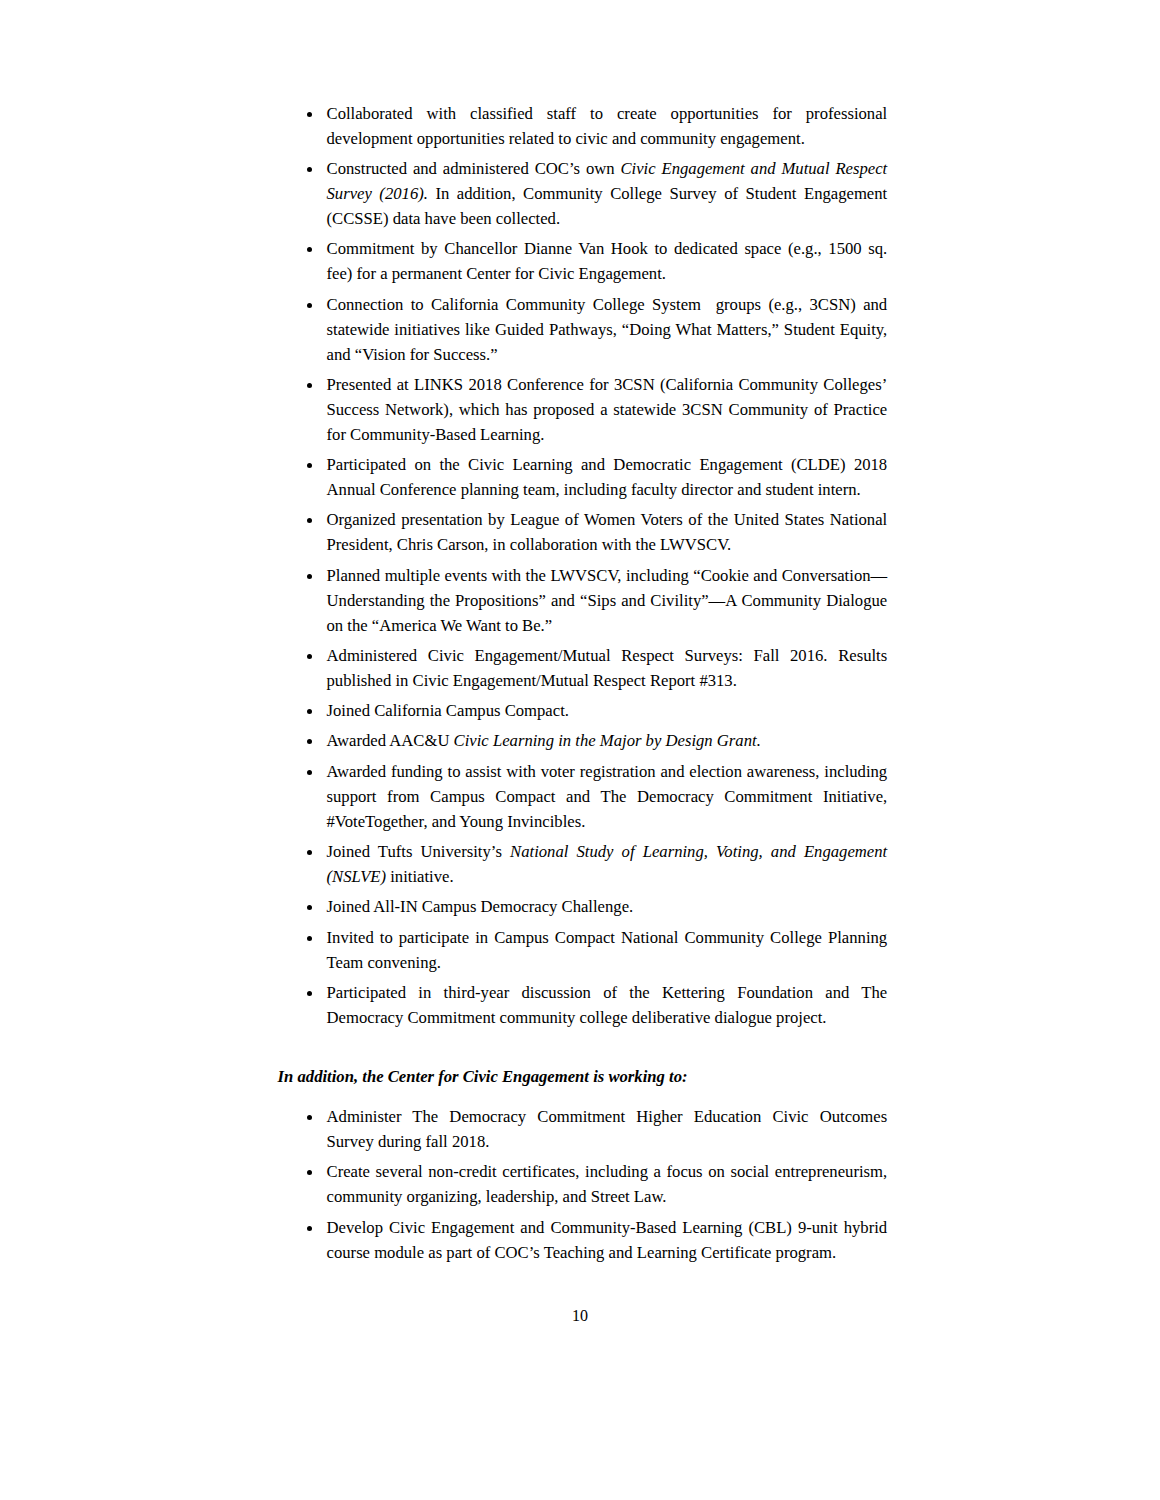Collaborated with classified staff to create opportunities for professional development opportunities related to civic and community engagement.
Constructed and administered COC’s own Civic Engagement and Mutual Respect Survey (2016). In addition, Community College Survey of Student Engagement (CCSSE) data have been collected.
Commitment by Chancellor Dianne Van Hook to dedicated space (e.g., 1500 sq. fee) for a permanent Center for Civic Engagement.
Connection to California Community College System groups (e.g., 3CSN) and statewide initiatives like Guided Pathways, “Doing What Matters,” Student Equity, and “Vision for Success.”
Presented at LINKS 2018 Conference for 3CSN (California Community Colleges’ Success Network), which has proposed a statewide 3CSN Community of Practice for Community-Based Learning.
Participated on the Civic Learning and Democratic Engagement (CLDE) 2018 Annual Conference planning team, including faculty director and student intern.
Organized presentation by League of Women Voters of the United States National President, Chris Carson, in collaboration with the LWVSCV.
Planned multiple events with the LWVSCV, including “Cookie and Conversation—Understanding the Propositions” and “Sips and Civility”—A Community Dialogue on the “America We Want to Be.”
Administered Civic Engagement/Mutual Respect Surveys: Fall 2016. Results published in Civic Engagement/Mutual Respect Report #313.
Joined California Campus Compact.
Awarded AAC&U Civic Learning in the Major by Design Grant.
Awarded funding to assist with voter registration and election awareness, including support from Campus Compact and The Democracy Commitment Initiative, #VoteTogether, and Young Invincibles.
Joined Tufts University’s National Study of Learning, Voting, and Engagement (NSLVE) initiative.
Joined All-IN Campus Democracy Challenge.
Invited to participate in Campus Compact National Community College Planning Team convening.
Participated in third-year discussion of the Kettering Foundation and The Democracy Commitment community college deliberative dialogue project.
In addition, the Center for Civic Engagement is working to:
Administer The Democracy Commitment Higher Education Civic Outcomes Survey during fall 2018.
Create several non-credit certificates, including a focus on social entrepreneurism, community organizing, leadership, and Street Law.
Develop Civic Engagement and Community-Based Learning (CBL) 9-unit hybrid course module as part of COC’s Teaching and Learning Certificate program.
10